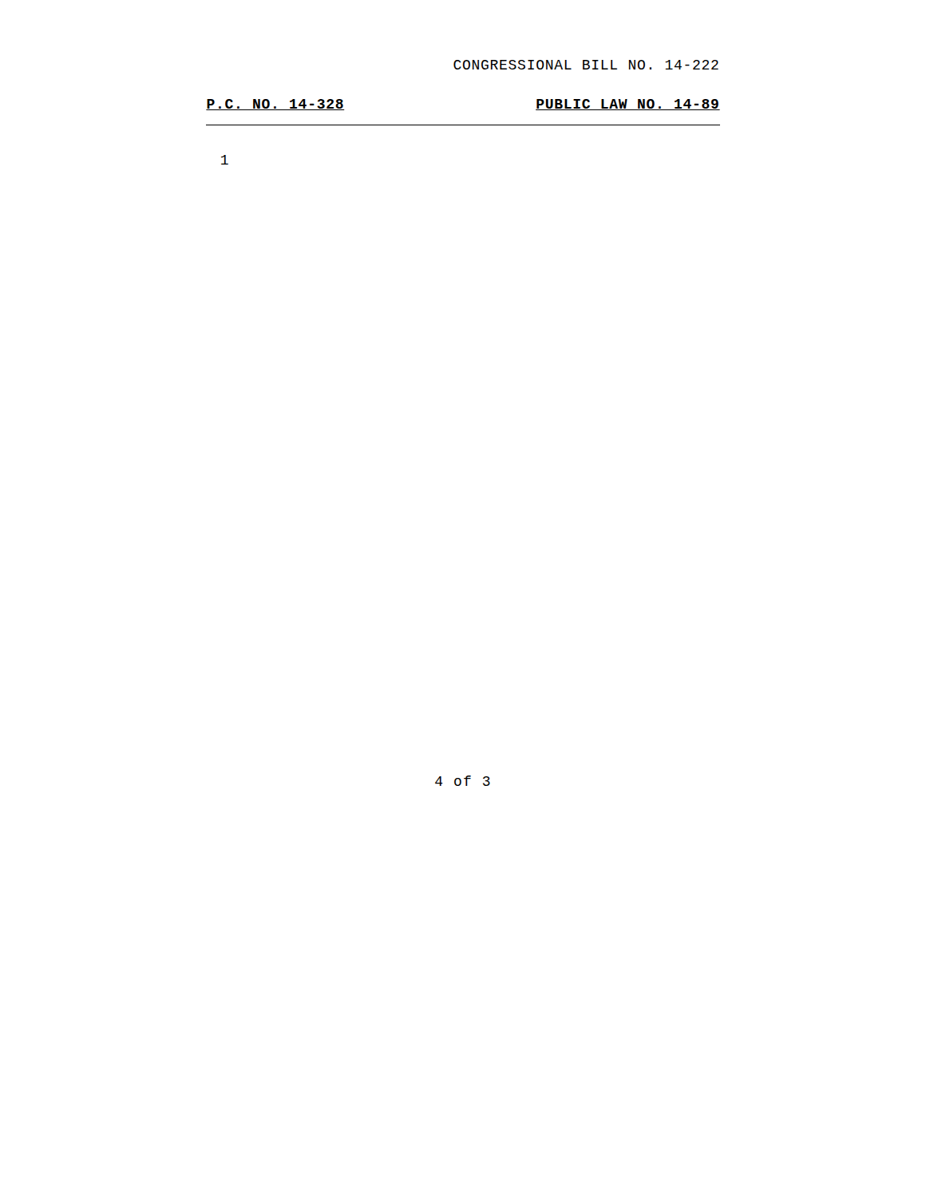CONGRESSIONAL BILL NO. 14-222
P.C. NO. 14-328 PUBLIC LAW NO. 14-89
1
4 of 3